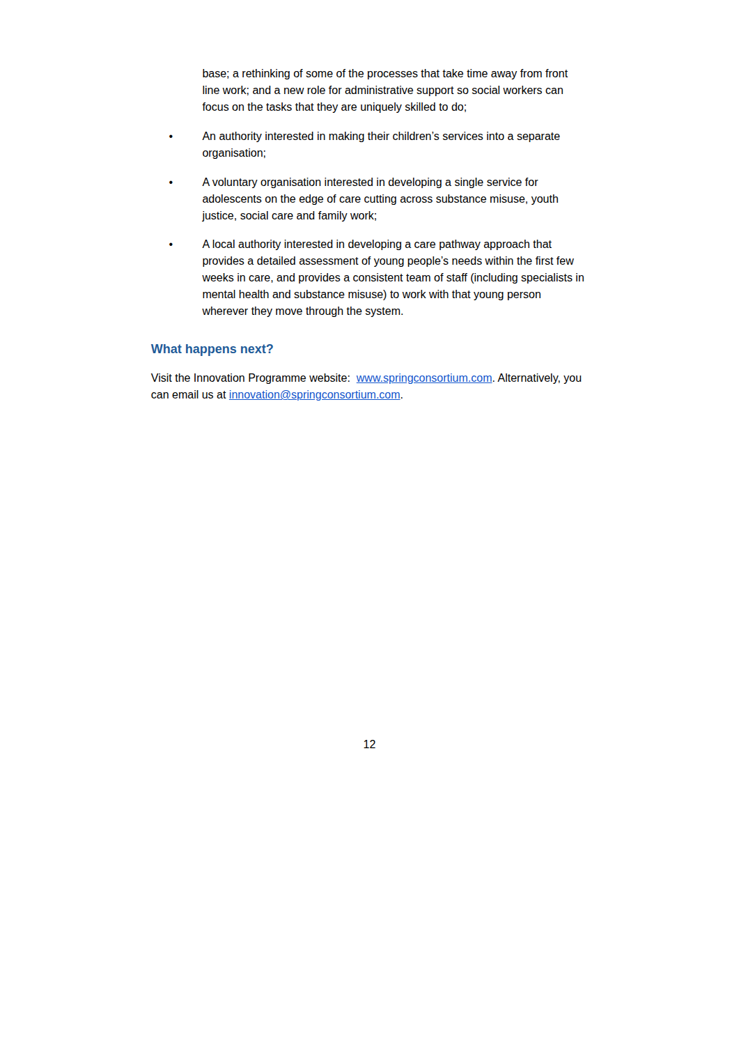base; a rethinking of some of the processes that take time away from front line work; and a new role for administrative support so social workers can focus on the tasks that they are uniquely skilled to do;
An authority interested in making their children’s services into a separate organisation;
A voluntary organisation interested in developing a single service for adolescents on the edge of care cutting across substance misuse, youth justice, social care and family work;
A local authority interested in developing a care pathway approach that provides a detailed assessment of young people’s needs within the first few weeks in care, and provides a consistent team of staff (including specialists in mental health and substance misuse) to work with that young person wherever they move through the system.
What happens next?
Visit the Innovation Programme website: www.springconsortium.com. Alternatively, you can email us at innovation@springconsortium.com.
12